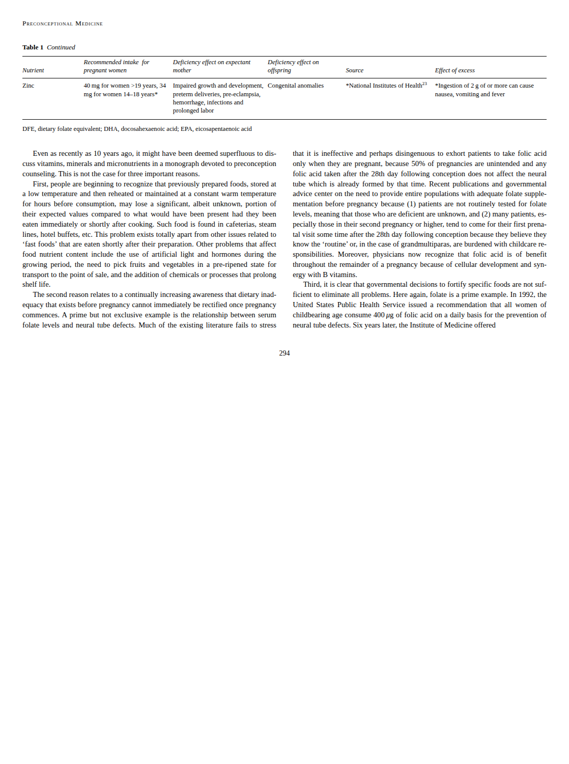Preconceptional Medicine
Table 1 Continued
| Nutrient | Recommended intake for pregnant women | Deficiency effect on expectant mother | Deficiency effect on offspring | Source | Effect of excess |
| --- | --- | --- | --- | --- | --- |
| Zinc | 40 mg for women >19 years, 34 mg for women 14–18 years* | Impaired growth and development, preterm deliveries, pre-eclampsia, hemorrhage, infections and prolonged labor | Congenital anomalies | *National Institutes of Health 23 | *Ingestion of 2 g of or more can cause nausea, vomiting and fever |
DFE, dietary folate equivalent; DHA, docosahexaenoic acid; EPA, eicosapentaenoic acid
Even as recently as 10 years ago, it might have been deemed superfluous to discuss vitamins, minerals and micronutrients in a monograph devoted to preconception counseling. This is not the case for three important reasons.
First, people are beginning to recognize that previously prepared foods, stored at a low temperature and then reheated or maintained at a constant warm temperature for hours before consumption, may lose a significant, albeit unknown, portion of their expected values compared to what would have been present had they been eaten immediately or shortly after cooking. Such food is found in cafeterias, steam lines, hotel buffets, etc. This problem exists totally apart from other issues related to ‘fast foods’ that are eaten shortly after their preparation. Other problems that affect food nutrient content include the use of artificial light and hormones during the growing period, the need to pick fruits and vegetables in a pre-ripened state for transport to the point of sale, and the addition of chemicals or processes that prolong shelf life.
The second reason relates to a continually increasing awareness that dietary inadequacy that exists before pregnancy cannot immediately be rectified once pregnancy commences. A prime but not exclusive example is the relationship between serum folate levels and neural tube defects. Much of the existing literature fails to stress that it is ineffective and perhaps disingenuous to exhort patients to take folic acid only when they are pregnant, because 50% of pregnancies are unintended and any folic acid taken after the 28th day following conception does not affect the neural tube which is already formed by that time. Recent publications and governmental advice center on the need to provide entire populations with adequate folate supplementation before pregnancy because (1) patients are not routinely tested for folate levels, meaning that those who are deficient are unknown, and (2) many patients, especially those in their second pregnancy or higher, tend to come for their first prenatal visit some time after the 28th day following conception because they believe they know the ‘routine’ or, in the case of grandmultiparas, are burdened with childcare responsibilities. Moreover, physicians now recognize that folic acid is of benefit throughout the remainder of a pregnancy because of cellular development and synergy with B vitamins.
Third, it is clear that governmental decisions to fortify specific foods are not sufficient to eliminate all problems. Here again, folate is a prime example. In 1992, the United States Public Health Service issued a recommendation that all women of childbearing age consume 400 μg of folic acid on a daily basis for the prevention of neural tube defects. Six years later, the Institute of Medicine offered
294